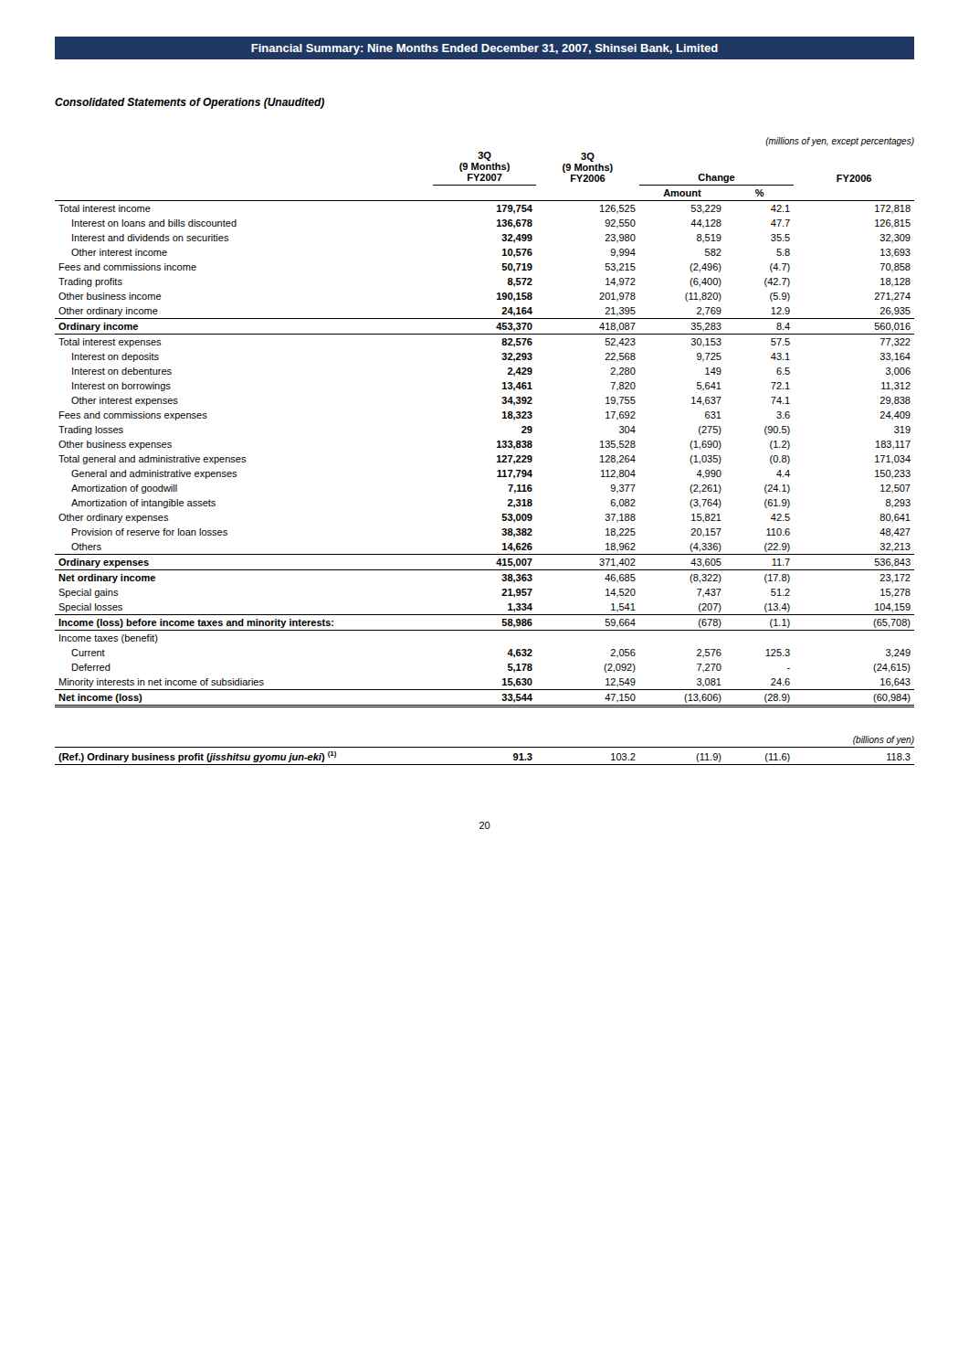Financial Summary: Nine Months Ended December 31, 2007, Shinsei Bank, Limited
Consolidated Statements of Operations (Unaudited)
(millions of yen, except percentages)
| | 3Q (9 Months) FY2007 | 3Q (9 Months) FY2006 | Change | FY2006 |
| --- | --- | --- | --- | --- |
| | | | Amount | % | |
| Total interest income | 179,754 | 126,525 | 53,229 | 42.1 | 172,818 |
| Interest on loans and bills discounted | 136,678 | 92,550 | 44,128 | 47.7 | 126,815 |
| Interest and dividends on securities | 32,499 | 23,980 | 8,519 | 35.5 | 32,309 |
| Other interest income | 10,576 | 9,994 | 582 | 5.8 | 13,693 |
| Fees and commissions income | 50,719 | 53,215 | (2,496) | (4.7) | 70,858 |
| Trading profits | 8,572 | 14,972 | (6,400) | (42.7) | 18,128 |
| Other business income | 190,158 | 201,978 | (11,820) | (5.9) | 271,274 |
| Other ordinary income | 24,164 | 21,395 | 2,769 | 12.9 | 26,935 |
| Ordinary income | 453,370 | 418,087 | 35,283 | 8.4 | 560,016 |
| Total interest expenses | 82,576 | 52,423 | 30,153 | 57.5 | 77,322 |
| Interest on deposits | 32,293 | 22,568 | 9,725 | 43.1 | 33,164 |
| Interest on debentures | 2,429 | 2,280 | 149 | 6.5 | 3,006 |
| Interest on borrowings | 13,461 | 7,820 | 5,641 | 72.1 | 11,312 |
| Other interest expenses | 34,392 | 19,755 | 14,637 | 74.1 | 29,838 |
| Fees and commissions expenses | 18,323 | 17,692 | 631 | 3.6 | 24,409 |
| Trading losses | 29 | 304 | (275) | (90.5) | 319 |
| Other business expenses | 133,838 | 135,528 | (1,690) | (1.2) | 183,117 |
| Total general and administrative expenses | 127,229 | 128,264 | (1,035) | (0.8) | 171,034 |
| General and administrative expenses | 117,794 | 112,804 | 4,990 | 4.4 | 150,233 |
| Amortization of goodwill | 7,116 | 9,377 | (2,261) | (24.1) | 12,507 |
| Amortization of intangible assets | 2,318 | 6,082 | (3,764) | (61.9) | 8,293 |
| Other ordinary expenses | 53,009 | 37,188 | 15,821 | 42.5 | 80,641 |
| Provision of reserve for loan losses | 38,382 | 18,225 | 20,157 | 110.6 | 48,427 |
| Others | 14,626 | 18,962 | (4,336) | (22.9) | 32,213 |
| Ordinary expenses | 415,007 | 371,402 | 43,605 | 11.7 | 536,843 |
| Net ordinary income | 38,363 | 46,685 | (8,322) | (17.8) | 23,172 |
| Special gains | 21,957 | 14,520 | 7,437 | 51.2 | 15,278 |
| Special losses | 1,334 | 1,541 | (207) | (13.4) | 104,159 |
| Income (loss) before income taxes and minority interests: | 58,986 | 59,664 | (678) | (1.1) | (65,708) |
| Income taxes (benefit) | | | | | |
| Current | 4,632 | 2,056 | 2,576 | 125.3 | 3,249 |
| Deferred | 5,178 | (2,092) | 7,270 | - | (24,615) |
| Minority interests in net income of subsidiaries | 15,630 | 12,549 | 3,081 | 24.6 | 16,643 |
| Net income (loss) | 33,544 | 47,150 | (13,606) | (28.9) | (60,984) |
(billions of yen)
| (Ref.) Ordinary business profit ( jisshitsu gyomu jun-eki ) (1) | 91.3 | 103.2 | (11.9) | (11.6) | 118.3 |
20